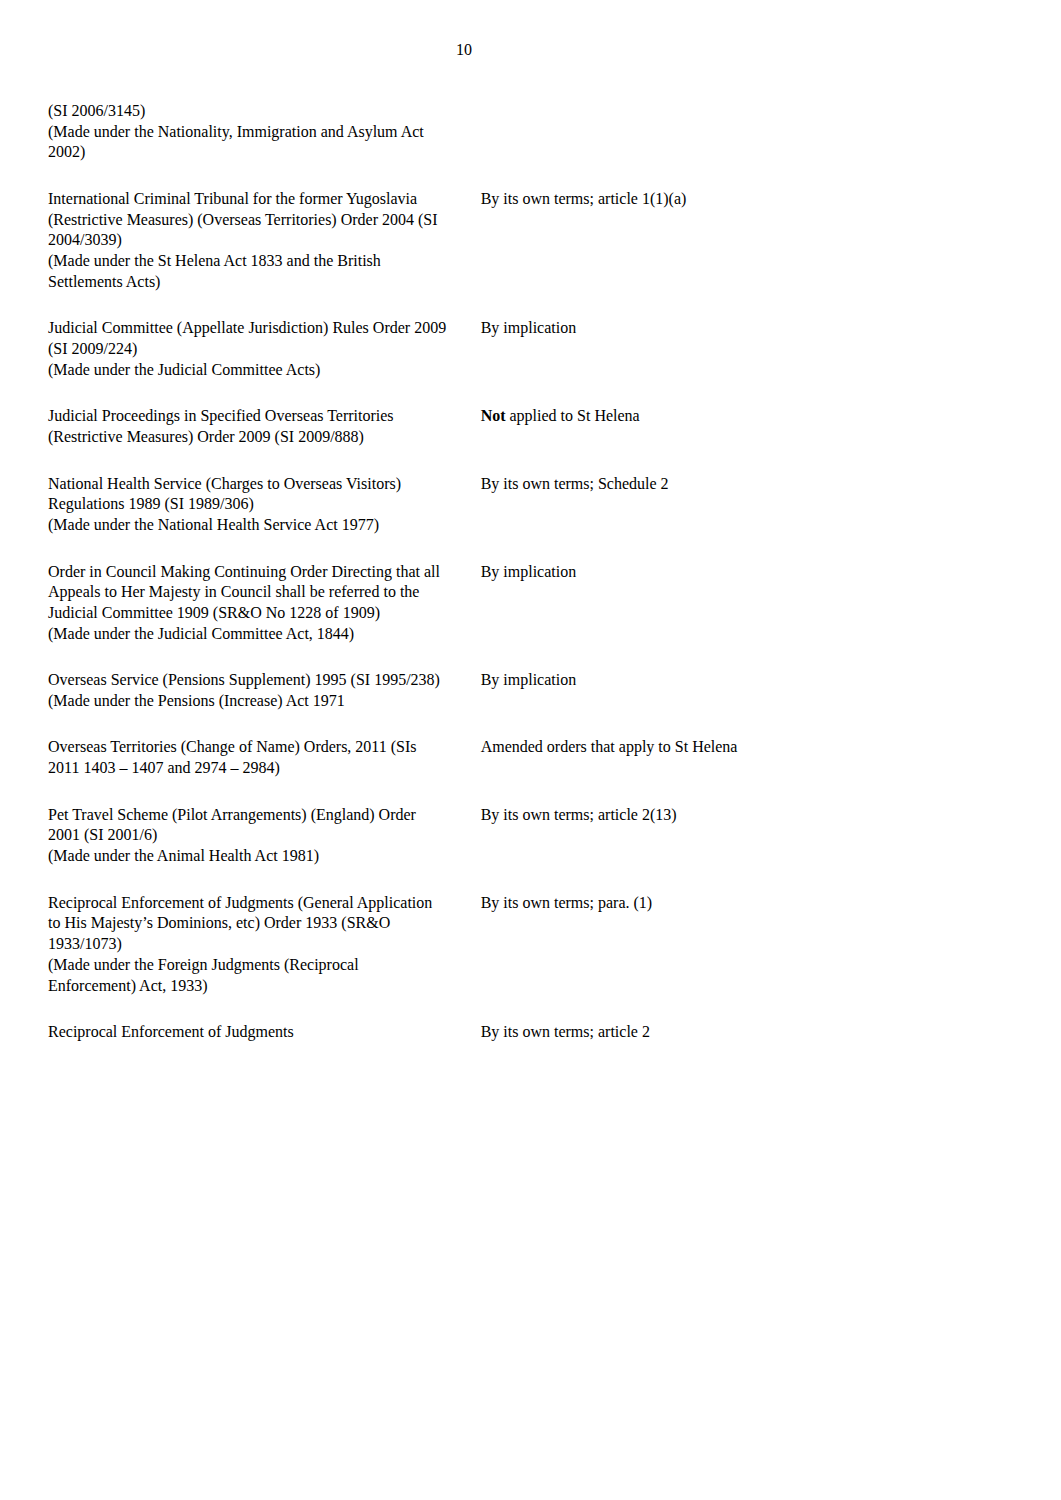10
| (SI 2006/3145) (Made under the Nationality, Immigration and Asylum Act 2002) | |
| International Criminal Tribunal for the former Yugoslavia (Restrictive Measures) (Overseas Territories) Order 2004 (SI 2004/3039) (Made under the St Helena Act 1833 and the British Settlements Acts) | By its own terms; article 1(1)(a) |
| Judicial Committee (Appellate Jurisdiction) Rules Order 2009 (SI 2009/224) (Made under the Judicial Committee Acts) | By implication |
| Judicial Proceedings in Specified Overseas Territories (Restrictive Measures) Order 2009 (SI 2009/888) | Not applied to St Helena |
| National Health Service (Charges to Overseas Visitors) Regulations 1989 (SI 1989/306) (Made under the National Health Service Act 1977) | By its own terms; Schedule 2 |
| Order in Council Making Continuing Order Directing that all Appeals to Her Majesty in Council shall be referred to the Judicial Committee 1909 (SR&O No 1228 of 1909) (Made under the Judicial Committee Act, 1844) | By implication |
| Overseas Service (Pensions Supplement) 1995 (SI 1995/238) (Made under the Pensions (Increase) Act 1971 | By implication |
| Overseas Territories (Change of Name) Orders, 2011 (SIs 2011 1403 – 1407 and 2974 – 2984) | Amended orders that apply to St Helena |
| Pet Travel Scheme (Pilot Arrangements) (England) Order 2001 (SI 2001/6) (Made under the Animal Health Act 1981) | By its own terms; article 2(13) |
| Reciprocal Enforcement of Judgments (General Application to His Majesty’s Dominions, etc) Order 1933 (SR&O 1933/1073) (Made under the Foreign Judgments (Reciprocal Enforcement) Act, 1933) | By its own terms; para. (1) |
| Reciprocal Enforcement of Judgments | By its own terms; article 2 |